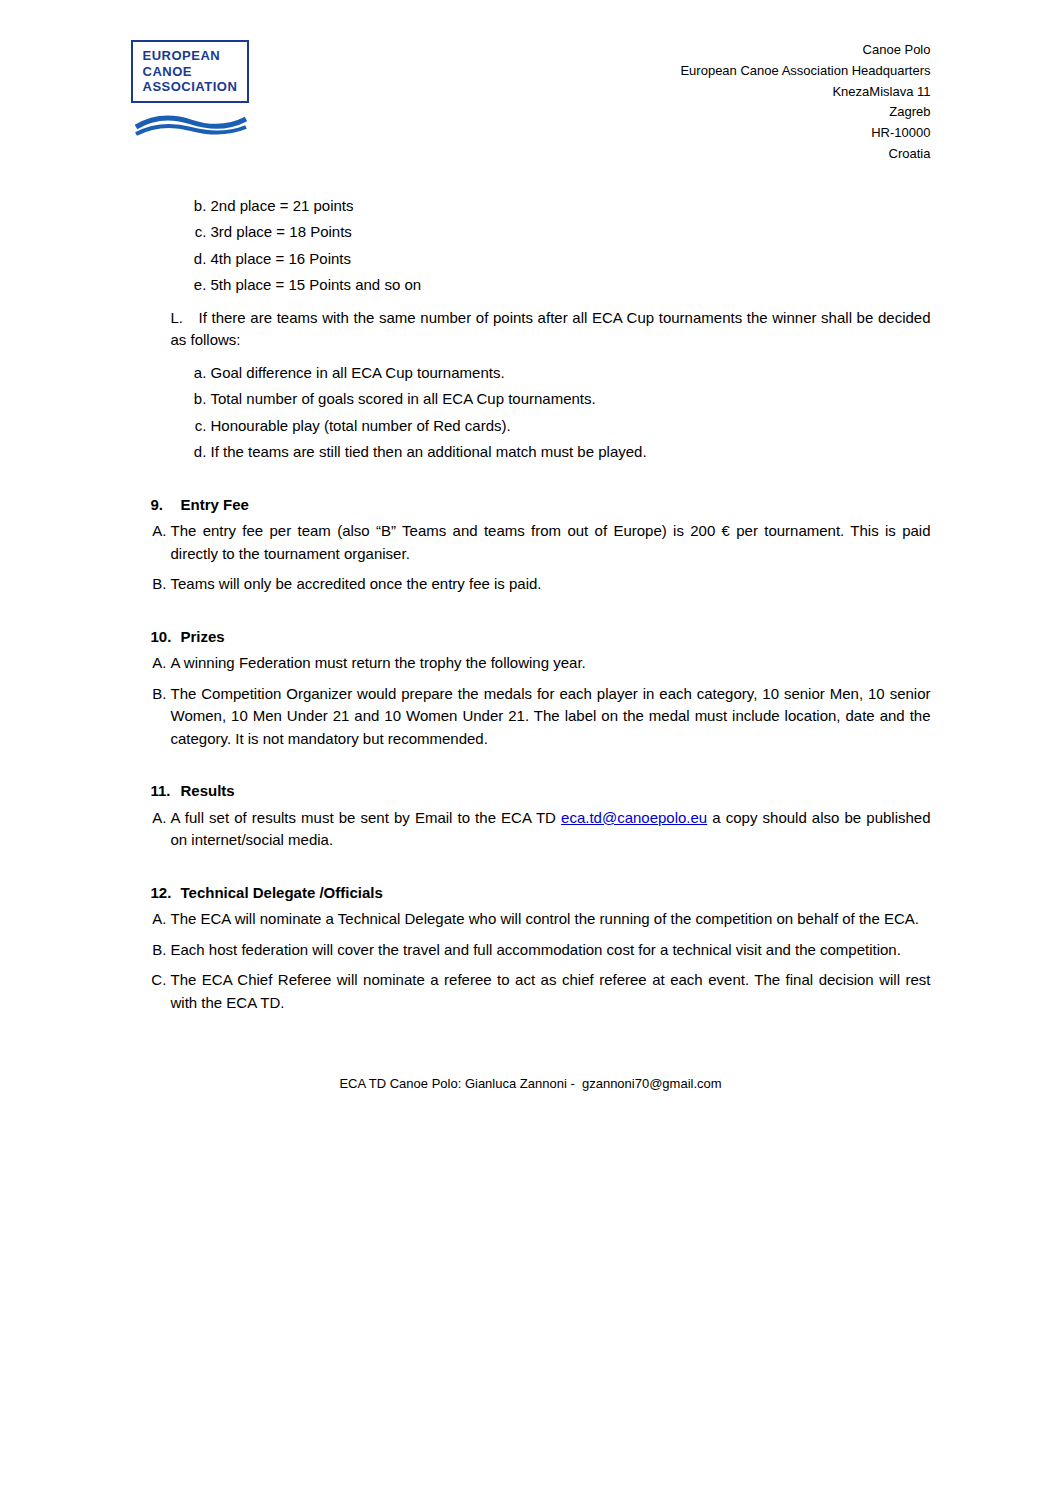EUROPEAN
CANOE
ASSOCIATION
Canoe Polo
European Canoe Association Headquarters
KnezaMislava 11
Zagreb
HR-10000
Croatia
2nd place = 21 points
3rd place = 18 Points
4th place = 16 Points
5th place = 15 Points and so on
L. If there are teams with the same number of points after all ECA Cup tournaments the winner shall be decided as follows:
Goal difference in all ECA Cup tournaments.
Total number of goals scored in all ECA Cup tournaments.
Honourable play (total number of Red cards).
If the teams are still tied then an additional match must be played.
9. Entry Fee
The entry fee per team (also “B” Teams and teams from out of Europe) is 200 € per tournament. This is paid directly to the tournament organiser.
Teams will only be accredited once the entry fee is paid.
10. Prizes
A winning Federation must return the trophy the following year.
The Competition Organizer would prepare the medals for each player in each category, 10 senior Men, 10 senior Women, 10 Men Under 21 and 10 Women Under 21. The label on the medal must include location, date and the category. It is not mandatory but recommended.
11. Results
A full set of results must be sent by Email to the ECA TD eca.td@canoepolo.eu a copy should also be published on internet/social media.
12. Technical Delegate /Officials
The ECA will nominate a Technical Delegate who will control the running of the competition on behalf of the ECA.
Each host federation will cover the travel and full accommodation cost for a technical visit and the competition.
The ECA Chief Referee will nominate a referee to act as chief referee at each event. The final decision will rest with the ECA TD.
ECA TD Canoe Polo: Gianluca Zannoni - gzannoni70@gmail.com